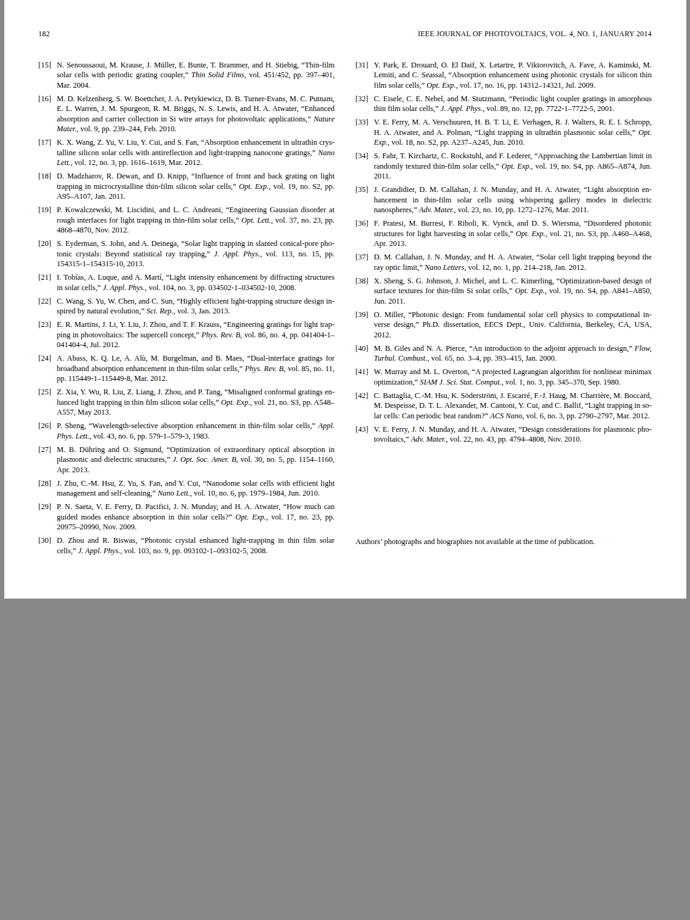182 IEEE Journal of Photovoltaics, Vol. 4, No. 1, January 2014
[15] N. Senoussaoui, M. Krause, J. Müller, E. Bunte, T. Brammer, and H. Stiebig, “Thin-film solar cells with periodic grating coupler,” Thin Solid Films, vol. 451/452, pp. 397–401, Mar. 2004.
[16] M. D. Kelzenberg, S. W. Boettcher, J. A. Petykiewicz, D. B. Turner-Evans, M. C. Putnam, E. L. Warren, J. M. Spurgeon, R. M. Briggs, N. S. Lewis, and H. A. Atwater, “Enhanced absorption and carrier collection in Si wire arrays for photovoltaic applications,” Nature Mater., vol. 9, pp. 239–244, Feb. 2010.
[17] K. X. Wang, Z. Yu, V. Liu, Y. Cui, and S. Fan, “Absorption enhancement in ultrathin crystalline silicon solar cells with antireflection and light-trapping nanocone gratings,” Nano Lett., vol. 12, no. 3, pp. 1616–1619, Mar. 2012.
[18] D. Madzharov, R. Dewan, and D. Knipp, “Influence of front and back grating on light trapping in microcrystalline thin-film silicon solar cells,” Opt. Exp., vol. 19, no. S2, pp. A95–A107, Jan. 2011.
[19] P. Kowalczewski, M. Liscidini, and L. C. Andreani, “Engineering Gaussian disorder at rough interfaces for light trapping in thin-film solar cells,” Opt. Lett., vol. 37, no. 23, pp. 4868–4870, Nov. 2012.
[20] S. Eyderman, S. John, and A. Deinega, “Solar light trapping in slanted conical-pore photonic crystals: Beyond statistical ray trapping,” J. Appl. Phys., vol. 113, no. 15, pp. 154315-1–154315-10, 2013.
[21] I. Tobías, A. Luque, and A. Martí, “Light intensity enhancement by diffracting structures in solar cells,” J. Appl. Phys., vol. 104, no. 3, pp. 034502-1–034502-10, 2008.
[22] C. Wang, S. Yu, W. Chen, and C. Sun, “Highly efficient light-trapping structure design inspired by natural evolution,” Sci. Rep., vol. 3, Jan. 2013.
[23] E. R. Martins, J. Li, Y. Liu, J. Zhou, and T. F. Krauss, “Engineering gratings for light trapping in photovoltaics: The supercell concept,” Phys. Rev. B, vol. 86, no. 4, pp. 041404-1–041404-4, Jul. 2012.
[24] A. Abass, K. Q. Le, A. Alù, M. Burgelman, and B. Maes, “Dual-interface gratings for broadband absorption enhancement in thin-film solar cells,” Phys. Rev. B, vol. 85, no. 11, pp. 115449-1–115449-8, Mar. 2012.
[25] Z. Xia, Y. Wu, R. Liu, Z. Liang, J. Zhou, and P. Tang, “Misaligned conformal gratings enhanced light trapping in thin film silicon solar cells,” Opt. Exp., vol. 21, no. S3, pp. A548–A557, May 2013.
[26] P. Sheng, “Wavelength-selective absorption enhancement in thin-film solar cells,” Appl. Phys. Lett., vol. 43, no. 6, pp. 579-1–579-3, 1983.
[27] M. B. Dühring and O. Sigmund, “Optimization of extraordinary optical absorption in plasmonic and dielectric structures,” J. Opt. Soc. Amer. B, vol. 30, no. 5, pp. 1154–1160, Apr. 2013.
[28] J. Zhu, C.-M. Hsu, Z. Yu, S. Fan, and Y. Cui, “Nanodome solar cells with efficient light management and self-cleaning,” Nano Lett., vol. 10, no. 6, pp. 1979–1984, Jun. 2010.
[29] P. N. Saeta, V. E. Ferry, D. Pacifici, J. N. Munday, and H. A. Atwater, “How much can guided modes enhance absorption in thin solar cells?” Opt. Exp., vol. 17, no. 23, pp. 20975–20990, Nov. 2009.
[30] D. Zhou and R. Biswas, “Photonic crystal enhanced light-trapping in thin film solar cells,” J. Appl. Phys., vol. 103, no. 9, pp. 093102-1–093102-5, 2008.
[31] Y. Park, E. Drouard, O. El Daif, X. Letartre, P. Viktorovitch, A. Fave, A. Kaminski, M. Lemiti, and C. Seassal, “Absorption enhancement using photonic crystals for silicon thin film solar cells,” Opt. Exp., vol. 17, no. 16, pp. 14312–14321, Jul. 2009.
[32] C. Eisele, C. E. Nebel, and M. Stutzmann, “Periodic light coupler gratings in amorphous thin film solar cells,” J. Appl. Phys., vol. 89, no. 12, pp. 7722-1–7722-5, 2001.
[33] V. E. Ferry, M. A. Verschuuren, H. B. T. Li, E. Verhagen, R. J. Walters, R. E. I. Schropp, H. A. Atwater, and A. Polman, “Light trapping in ultrathin plasmonic solar cells,” Opt. Exp., vol. 18, no. S2, pp. A237–A245, Jun. 2010.
[34] S. Fahr, T. Kirchartz, C. Rockstuhl, and F. Lederer, “Approaching the Lambertian limit in randomly textured thin-film solar cells,” Opt. Exp., vol. 19, no. S4, pp. A865–A874, Jun. 2011.
[35] J. Grandidier, D. M. Callahan, J. N. Munday, and H. A. Atwater, “Light absorption enhancement in thin-film solar cells using whispering gallery modes in dielectric nanospheres,” Adv. Mater., vol. 23, no. 10, pp. 1272–1276, Mar. 2011.
[36] F. Pratesi, M. Burresi, F. Riboli, K. Vynck, and D. S. Wiersma, “Disordered photonic structures for light harvesting in solar cells,” Opt. Exp., vol. 21, no. S3, pp. A460–A468, Apr. 2013.
[37] D. M. Callahan, J. N. Munday, and H. A. Atwater, “Solar cell light trapping beyond the ray optic limit,” Nano Letters, vol. 12, no. 1, pp. 214–218, Jan. 2012.
[38] X. Sheng, S. G. Johnson, J. Michel, and L. C. Kimerling, “Optimization-based design of surface textures for thin-film Si solar cells,” Opt. Exp., vol. 19, no. S4, pp. A841–A850, Jun. 2011.
[39] O. Miller, “Photonic design: From fundamental solar cell physics to computational inverse design,” Ph.D. dissertation, EECS Dept., Univ. California, Berkeley, CA, USA, 2012.
[40] M. B. Giles and N. A. Pierce, “An introduction to the adjoint approach to design,” Flow, Turbul. Combust., vol. 65, no. 3–4, pp. 393–415, Jan. 2000.
[41] W. Murray and M. L. Overton, “A projected Lagrangian algorithm for nonlinear minimax optimization,” SIAM J. Sci. Stat. Comput., vol. 1, no. 3, pp. 345–370, Sep. 1980.
[42] C. Battaglia, C.-M. Hsu, K. Söderström, J. Escarré, F.-J. Haug, M. Charrière, M. Boccard, M. Despeisse, D. T. L. Alexander, M. Cantoni, Y. Cui, and C. Ballif, “Light trapping in solar cells: Can periodic beat random?” ACS Nano, vol. 6, no. 3, pp. 2790–2797, Mar. 2012.
[43] V. E. Ferry, J. N. Munday, and H. A. Atwater, “Design considerations for plasmonic photovoltaics,” Adv. Mater., vol. 22, no. 43, pp. 4794–4808, Nov. 2010.
Authors’ photographs and biographies not available at the time of publication.